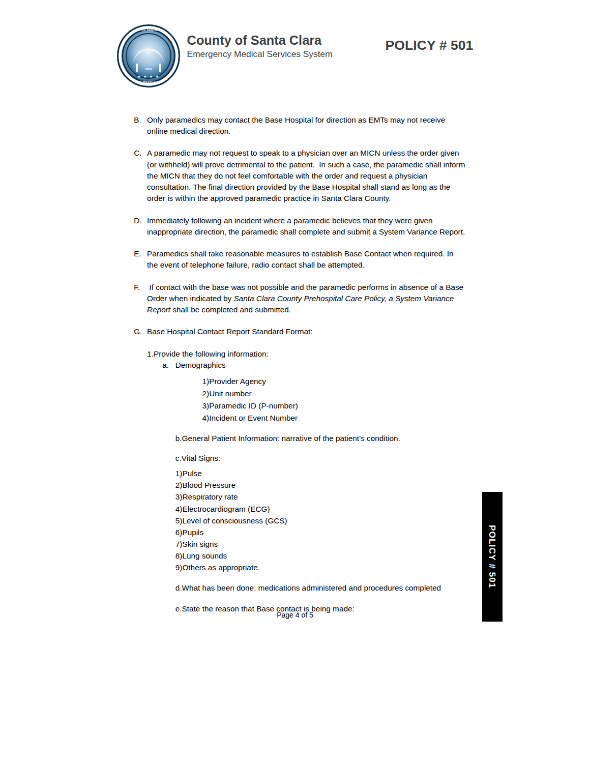County of Santa Clara
1850
★ ★ ★ ★
Emergency Medical Services
County of Santa Clara
Emergency Medical Services System
POLICY # 501
B.
Only paramedics may contact the Base Hospital for direction as EMTs may not receive online medical direction.
C.
A paramedic may not request to speak to a physician over an MICN unless the order given (or withheld) will prove detrimental to the patient. In such a case, the paramedic shall inform the MICN that they do not feel comfortable with the order and request a physician consultation. The final direction provided by the Base Hospital shall stand as long as the order is within the approved paramedic practice in Santa Clara County.
D.
Immediately following an incident where a paramedic believes that they were given inappropriate direction, the paramedic shall complete and submit a System Variance Report.
E.
Paramedics shall take reasonable measures to establish Base Contact when required. In the event of telephone failure, radio contact shall be attempted.
F.
If contact with the base was not possible and the paramedic performs in absence of a Base Order when indicated by Santa Clara County Prehospital Care Policy, a System Variance Report shall be completed and submitted.
G.
Base Hospital Contact Report Standard Format:
1.
Provide the following information:
a. Demographics
1) Provider Agency
2) Unit number
3) Paramedic ID (P-number)
4) Incident or Event Number
b.
General Patient Information: narrative of the patient’s condition.
c.
Vital Signs:
1) Pulse
2) Blood Pressure
3) Respiratory rate
4) Electrocardiogram (ECG)
5) Level of consciousness (GCS)
6) Pupils
7) Skin signs
8) Lung sounds
9) Others as appropriate.
d.
What has been done: medications administered and procedures completed
e.
State the reason that Base contact is being made:
Page 4 of 5
POLICY # 501